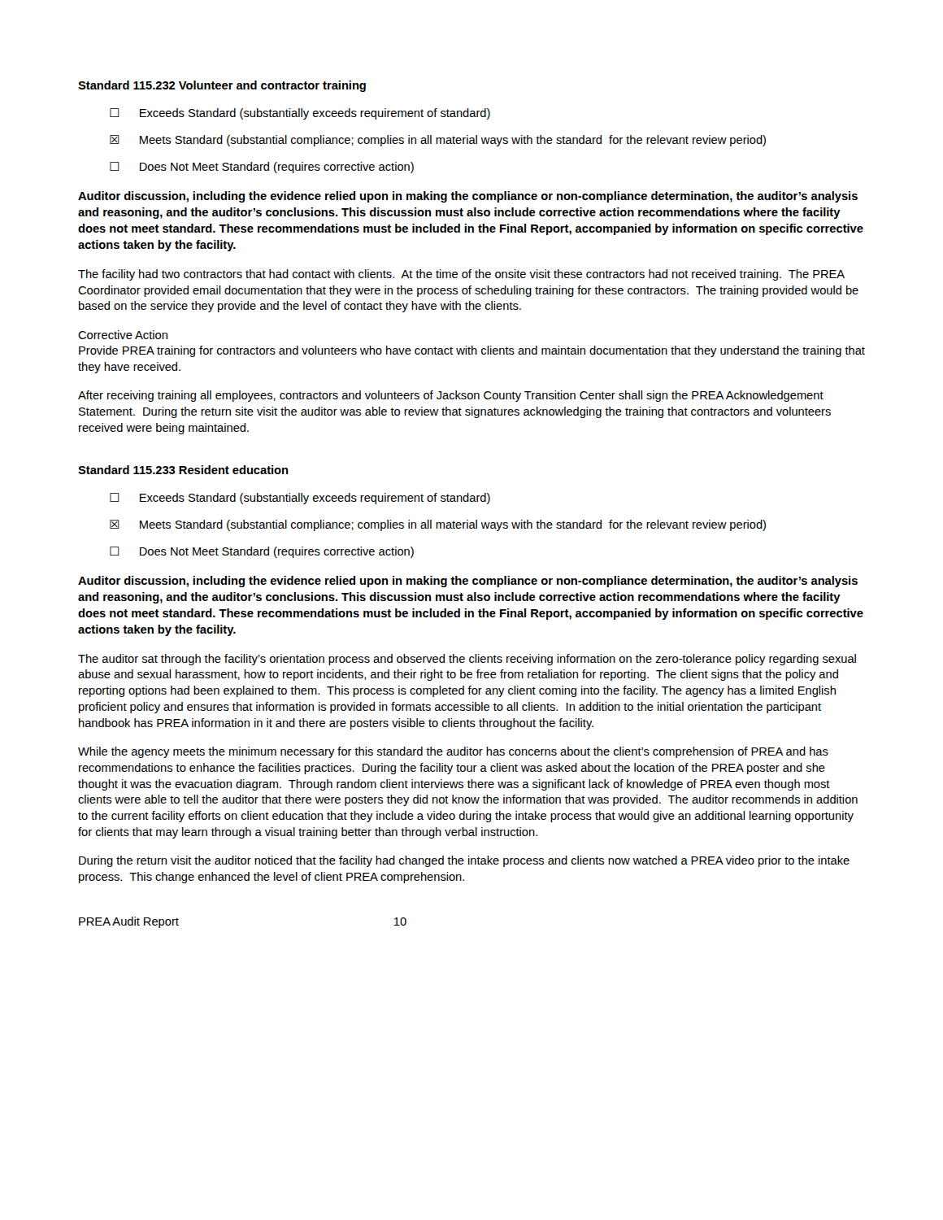Standard 115.232 Volunteer and contractor training
☐Exceeds Standard (substantially exceeds requirement of standard)
☒Meets Standard (substantial compliance; complies in all material ways with the standard for the relevant review period)
☐Does Not Meet Standard (requires corrective action)
Auditor discussion, including the evidence relied upon in making the compliance or non-compliance determination, the auditor’s analysis and reasoning, and the auditor’s conclusions. This discussion must also include corrective action recommendations where the facility does not meet standard. These recommendations must be included in the Final Report, accompanied by information on specific corrective actions taken by the facility.
The facility had two contractors that had contact with clients. At the time of the onsite visit these contractors had not received training. The PREA Coordinator provided email documentation that they were in the process of scheduling training for these contractors. The training provided would be based on the service they provide and the level of contact they have with the clients.
Corrective Action
Provide PREA training for contractors and volunteers who have contact with clients and maintain documentation that they understand the training that they have received.
After receiving training all employees, contractors and volunteers of Jackson County Transition Center shall sign the PREA Acknowledgement Statement. During the return site visit the auditor was able to review that signatures acknowledging the training that contractors and volunteers received were being maintained.
Standard 115.233 Resident education
☐Exceeds Standard (substantially exceeds requirement of standard)
☒Meets Standard (substantial compliance; complies in all material ways with the standard for the relevant review period)
☐Does Not Meet Standard (requires corrective action)
Auditor discussion, including the evidence relied upon in making the compliance or non-compliance determination, the auditor’s analysis and reasoning, and the auditor’s conclusions. This discussion must also include corrective action recommendations where the facility does not meet standard. These recommendations must be included in the Final Report, accompanied by information on specific corrective actions taken by the facility.
The auditor sat through the facility’s orientation process and observed the clients receiving information on the zero-tolerance policy regarding sexual abuse and sexual harassment, how to report incidents, and their right to be free from retaliation for reporting. The client signs that the policy and reporting options had been explained to them. This process is completed for any client coming into the facility. The agency has a limited English proficient policy and ensures that information is provided in formats accessible to all clients. In addition to the initial orientation the participant handbook has PREA information in it and there are posters visible to clients throughout the facility.
While the agency meets the minimum necessary for this standard the auditor has concerns about the client’s comprehension of PREA and has recommendations to enhance the facilities practices. During the facility tour a client was asked about the location of the PREA poster and she thought it was the evacuation diagram. Through random client interviews there was a significant lack of knowledge of PREA even though most clients were able to tell the auditor that there were posters they did not know the information that was provided. The auditor recommends in addition to the current facility efforts on client education that they include a video during the intake process that would give an additional learning opportunity for clients that may learn through a visual training better than through verbal instruction.
During the return visit the auditor noticed that the facility had changed the intake process and clients now watched a PREA video prior to the intake process. This change enhanced the level of client PREA comprehension.
PREA Audit Report10